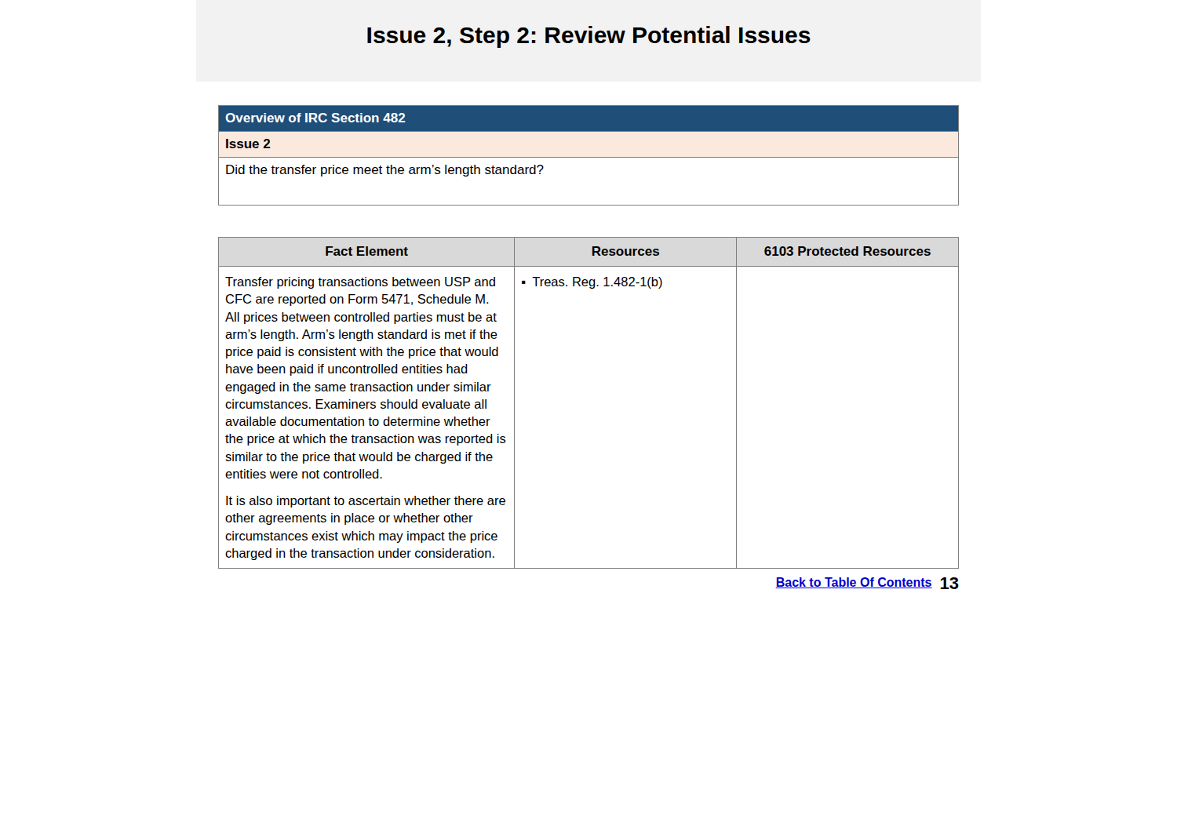Issue 2, Step 2: Review Potential Issues
| Overview of IRC Section 482 |
| Issue 2 |
| Did the transfer price meet the arm’s length standard? |
| Fact Element | Resources | 6103 Protected Resources |
| --- | --- | --- |
| Transfer pricing transactions between USP and CFC are reported on Form 5471, Schedule M. All prices between controlled parties must be at arm’s length. Arm’s length standard is met if the price paid is consistent with the price that would have been paid if uncontrolled entities had engaged in the same transaction under similar circumstances. Examiners should evaluate all available documentation to determine whether the price at which the transaction was reported is similar to the price that would be charged if the entities were not controlled. It is also important to ascertain whether there are other agreements in place or whether other circumstances exist which may impact the price charged in the transaction under consideration. | ▪ Treas. Reg. 1.482-1(b) | |
Back to Table Of Contents 13